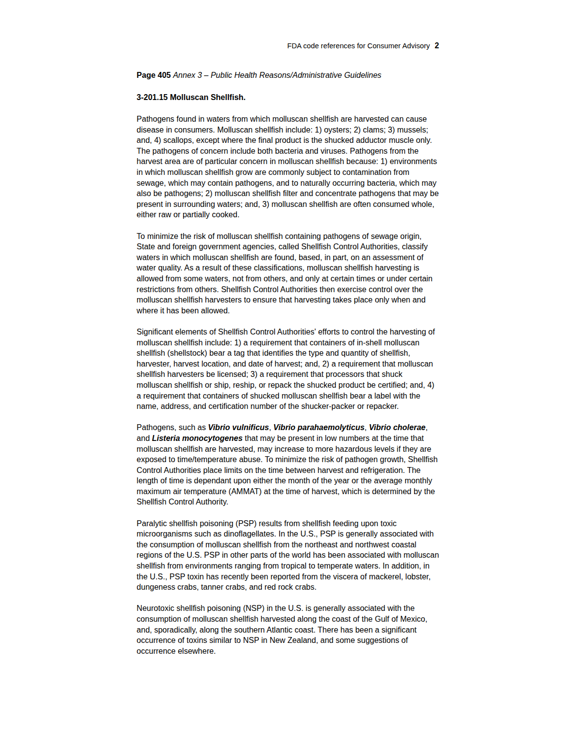FDA code references for Consumer Advisory 2
Page 405 Annex 3 – Public Health Reasons/Administrative Guidelines
3-201.15 Molluscan Shellfish.
Pathogens found in waters from which molluscan shellfish are harvested can cause disease in consumers. Molluscan shellfish include: 1) oysters; 2) clams; 3) mussels; and, 4) scallops, except where the final product is the shucked adductor muscle only. The pathogens of concern include both bacteria and viruses. Pathogens from the harvest area are of particular concern in molluscan shellfish because: 1) environments in which molluscan shellfish grow are commonly subject to contamination from sewage, which may contain pathogens, and to naturally occurring bacteria, which may also be pathogens; 2) molluscan shellfish filter and concentrate pathogens that may be present in surrounding waters; and, 3) molluscan shellfish are often consumed whole, either raw or partially cooked.
To minimize the risk of molluscan shellfish containing pathogens of sewage origin, State and foreign government agencies, called Shellfish Control Authorities, classify waters in which molluscan shellfish are found, based, in part, on an assessment of water quality. As a result of these classifications, molluscan shellfish harvesting is allowed from some waters, not from others, and only at certain times or under certain restrictions from others. Shellfish Control Authorities then exercise control over the molluscan shellfish harvesters to ensure that harvesting takes place only when and where it has been allowed.
Significant elements of Shellfish Control Authorities' efforts to control the harvesting of molluscan shellfish include: 1) a requirement that containers of in-shell molluscan shellfish (shellstock) bear a tag that identifies the type and quantity of shellfish, harvester, harvest location, and date of harvest; and, 2) a requirement that molluscan shellfish harvesters be licensed; 3) a requirement that processors that shuck molluscan shellfish or ship, reship, or repack the shucked product be certified; and, 4) a requirement that containers of shucked molluscan shellfish bear a label with the name, address, and certification number of the shucker-packer or repacker.
Pathogens, such as Vibrio vulnificus, Vibrio parahaemolyticus, Vibrio cholerae, and Listeria monocytogenes that may be present in low numbers at the time that molluscan shellfish are harvested, may increase to more hazardous levels if they are exposed to time/temperature abuse. To minimize the risk of pathogen growth, Shellfish Control Authorities place limits on the time between harvest and refrigeration. The length of time is dependant upon either the month of the year or the average monthly maximum air temperature (AMMAT) at the time of harvest, which is determined by the Shellfish Control Authority.
Paralytic shellfish poisoning (PSP) results from shellfish feeding upon toxic microorganisms such as dinoflagellates. In the U.S., PSP is generally associated with the consumption of molluscan shellfish from the northeast and northwest coastal regions of the U.S. PSP in other parts of the world has been associated with molluscan shellfish from environments ranging from tropical to temperate waters. In addition, in the U.S., PSP toxin has recently been reported from the viscera of mackerel, lobster, dungeness crabs, tanner crabs, and red rock crabs.
Neurotoxic shellfish poisoning (NSP) in the U.S. is generally associated with the consumption of molluscan shellfish harvested along the coast of the Gulf of Mexico, and, sporadically, along the southern Atlantic coast. There has been a significant occurrence of toxins similar to NSP in New Zealand, and some suggestions of occurrence elsewhere.